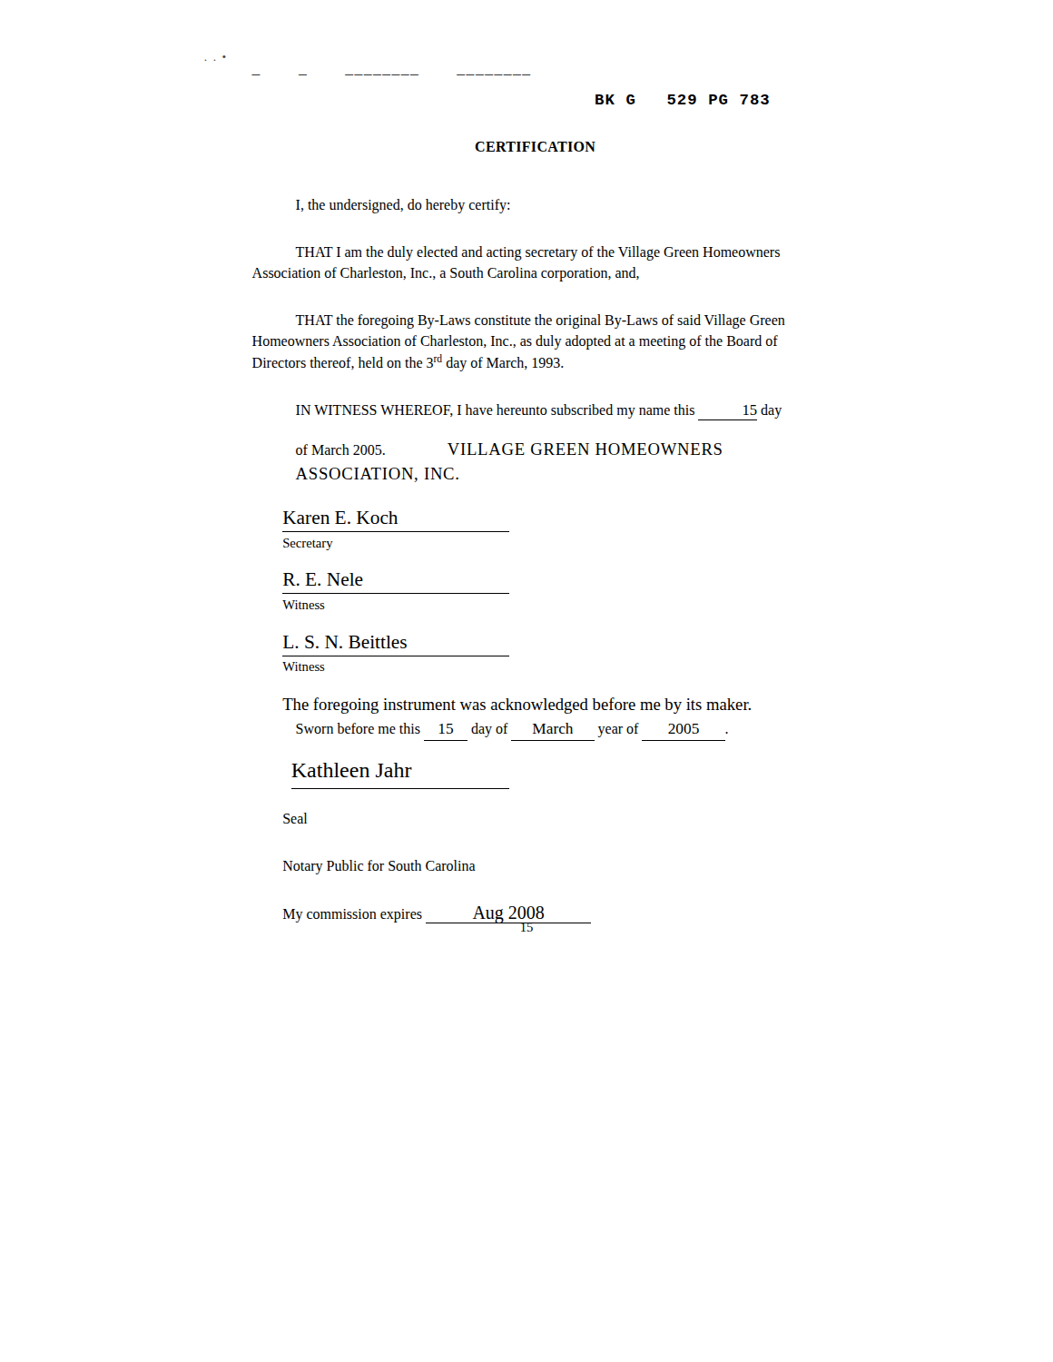. . •
— — ———————— ————————
BK G 529 PG 783
CERTIFICATION
I, the undersigned, do hereby certify:
THAT I am the duly elected and acting secretary of the Village Green Homeowners Association of Charleston, Inc., a South Carolina corporation, and,
THAT the foregoing By-Laws constitute the original By-Laws of said Village Green Homeowners Association of Charleston, Inc., as duly adopted at a meeting of the Board of Directors thereof, held on the 3rd day of March, 1993.
IN WITNESS WHEREOF, I have hereunto subscribed my name this 15 day
of March 2005. VILLAGE GREEN HOMEOWNERS ASSOCIATION, INC.
Karen E. Koch
Secretary
R. E. Nele
Witness
L. S. N. Beittles
Witness
The foregoing instrument was acknowledged before me by its maker.
Sworn before me this 15 day of March year of 2005.
Kathleen Jahr
Seal
Notary Public for South Carolina
My commission expires Aug 2008
15